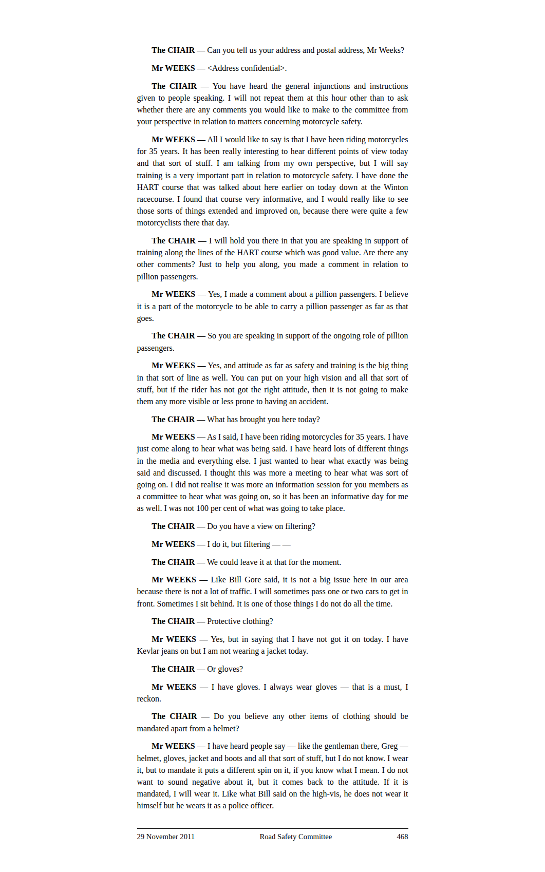The CHAIR — Can you tell us your address and postal address, Mr Weeks?
Mr WEEKS — <Address confidential>.
The CHAIR — You have heard the general injunctions and instructions given to people speaking. I will not repeat them at this hour other than to ask whether there are any comments you would like to make to the committee from your perspective in relation to matters concerning motorcycle safety.
Mr WEEKS — All I would like to say is that I have been riding motorcycles for 35 years. It has been really interesting to hear different points of view today and that sort of stuff. I am talking from my own perspective, but I will say training is a very important part in relation to motorcycle safety. I have done the HART course that was talked about here earlier on today down at the Winton racecourse. I found that course very informative, and I would really like to see those sorts of things extended and improved on, because there were quite a few motorcyclists there that day.
The CHAIR — I will hold you there in that you are speaking in support of training along the lines of the HART course which was good value. Are there any other comments? Just to help you along, you made a comment in relation to pillion passengers.
Mr WEEKS — Yes, I made a comment about a pillion passengers. I believe it is a part of the motorcycle to be able to carry a pillion passenger as far as that goes.
The CHAIR — So you are speaking in support of the ongoing role of pillion passengers.
Mr WEEKS — Yes, and attitude as far as safety and training is the big thing in that sort of line as well. You can put on your high vision and all that sort of stuff, but if the rider has not got the right attitude, then it is not going to make them any more visible or less prone to having an accident.
The CHAIR — What has brought you here today?
Mr WEEKS — As I said, I have been riding motorcycles for 35 years. I have just come along to hear what was being said. I have heard lots of different things in the media and everything else. I just wanted to hear what exactly was being said and discussed. I thought this was more a meeting to hear what was sort of going on. I did not realise it was more an information session for you members as a committee to hear what was going on, so it has been an informative day for me as well. I was not 100 per cent of what was going to take place.
The CHAIR — Do you have a view on filtering?
Mr WEEKS — I do it, but filtering — —
The CHAIR — We could leave it at that for the moment.
Mr WEEKS — Like Bill Gore said, it is not a big issue here in our area because there is not a lot of traffic. I will sometimes pass one or two cars to get in front. Sometimes I sit behind. It is one of those things I do not do all the time.
The CHAIR — Protective clothing?
Mr WEEKS — Yes, but in saying that I have not got it on today. I have Kevlar jeans on but I am not wearing a jacket today.
The CHAIR — Or gloves?
Mr WEEKS — I have gloves. I always wear gloves — that is a must, I reckon.
The CHAIR — Do you believe any other items of clothing should be mandated apart from a helmet?
Mr WEEKS — I have heard people say — like the gentleman there, Greg — helmet, gloves, jacket and boots and all that sort of stuff, but I do not know. I wear it, but to mandate it puts a different spin on it, if you know what I mean. I do not want to sound negative about it, but it comes back to the attitude. If it is mandated, I will wear it. Like what Bill said on the high-vis, he does not wear it himself but he wears it as a police officer.
29 November 2011 Road Safety Committee 468